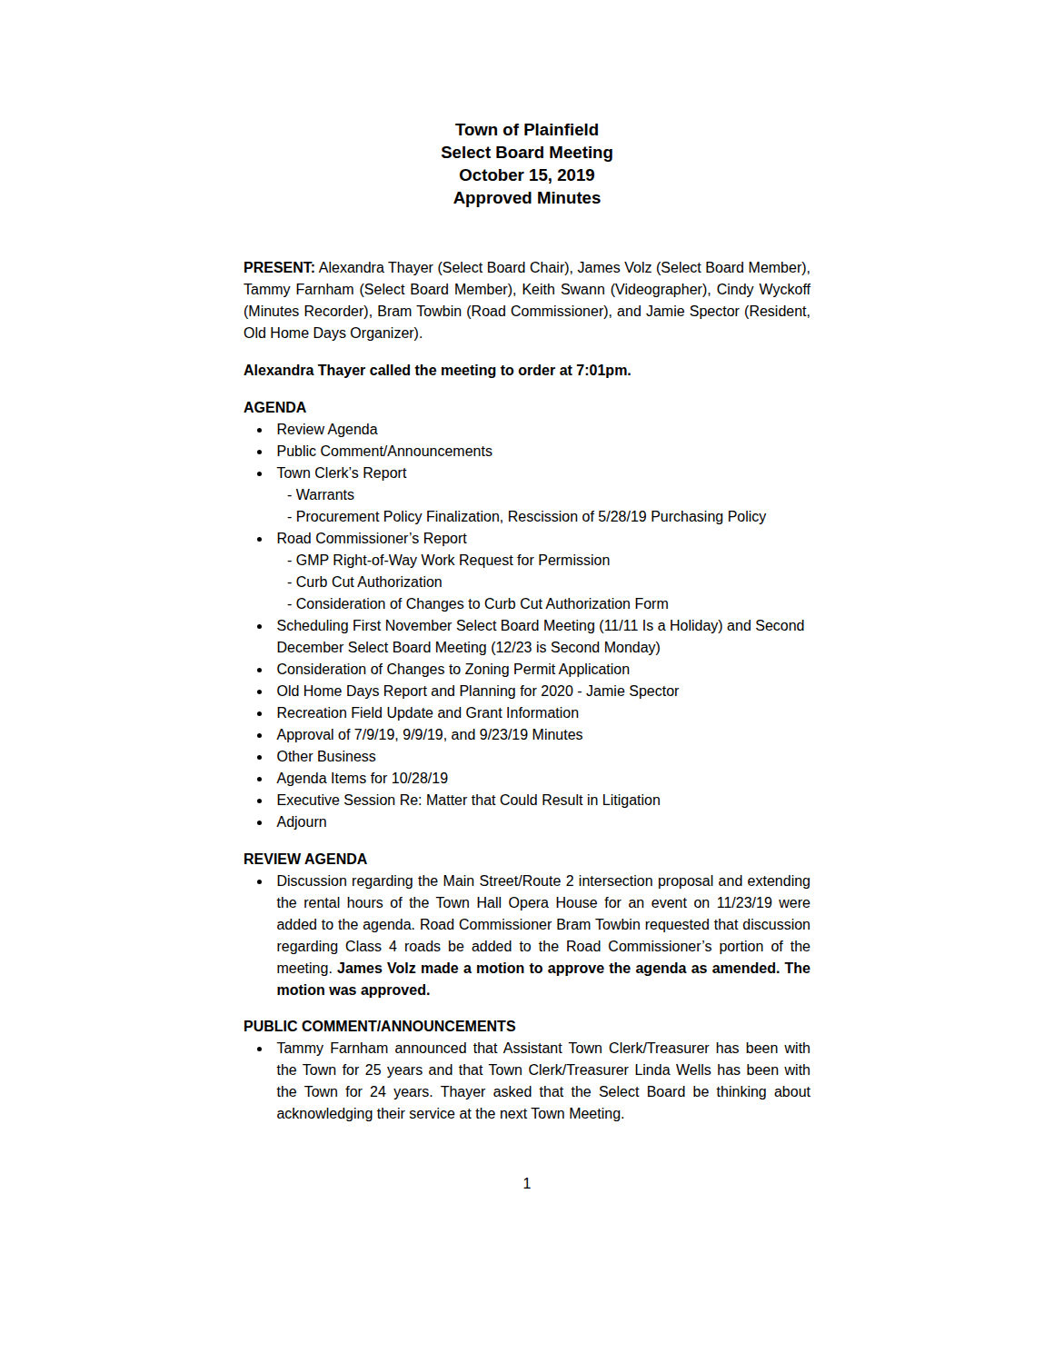Town of Plainfield Select Board Meeting October 15, 2019 Approved Minutes
PRESENT: Alexandra Thayer (Select Board Chair), James Volz (Select Board Member), Tammy Farnham (Select Board Member), Keith Swann (Videographer), Cindy Wyckoff (Minutes Recorder), Bram Towbin (Road Commissioner), and Jamie Spector (Resident, Old Home Days Organizer).
Alexandra Thayer called the meeting to order at 7:01pm.
AGENDA
Review Agenda
Public Comment/Announcements
Town Clerk’s Report - Warrants - Procurement Policy Finalization, Rescission of 5/28/19 Purchasing Policy
Road Commissioner’s Report - GMP Right-of-Way Work Request for Permission - Curb Cut Authorization - Consideration of Changes to Curb Cut Authorization Form
Scheduling First November Select Board Meeting (11/11 Is a Holiday) and Second December Select Board Meeting (12/23 is Second Monday)
Consideration of Changes to Zoning Permit Application
Old Home Days Report and Planning for 2020 - Jamie Spector
Recreation Field Update and Grant Information
Approval of 7/9/19, 9/9/19, and 9/23/19 Minutes
Other Business
Agenda Items for 10/28/19
Executive Session Re: Matter that Could Result in Litigation
Adjourn
REVIEW AGENDA
Discussion regarding the Main Street/Route 2 intersection proposal and extending the rental hours of the Town Hall Opera House for an event on 11/23/19 were added to the agenda. Road Commissioner Bram Towbin requested that discussion regarding Class 4 roads be added to the Road Commissioner’s portion of the meeting. James Volz made a motion to approve the agenda as amended. The motion was approved.
PUBLIC COMMENT/ANNOUNCEMENTS
Tammy Farnham announced that Assistant Town Clerk/Treasurer has been with the Town for 25 years and that Town Clerk/Treasurer Linda Wells has been with the Town for 24 years. Thayer asked that the Select Board be thinking about acknowledging their service at the next Town Meeting.
1